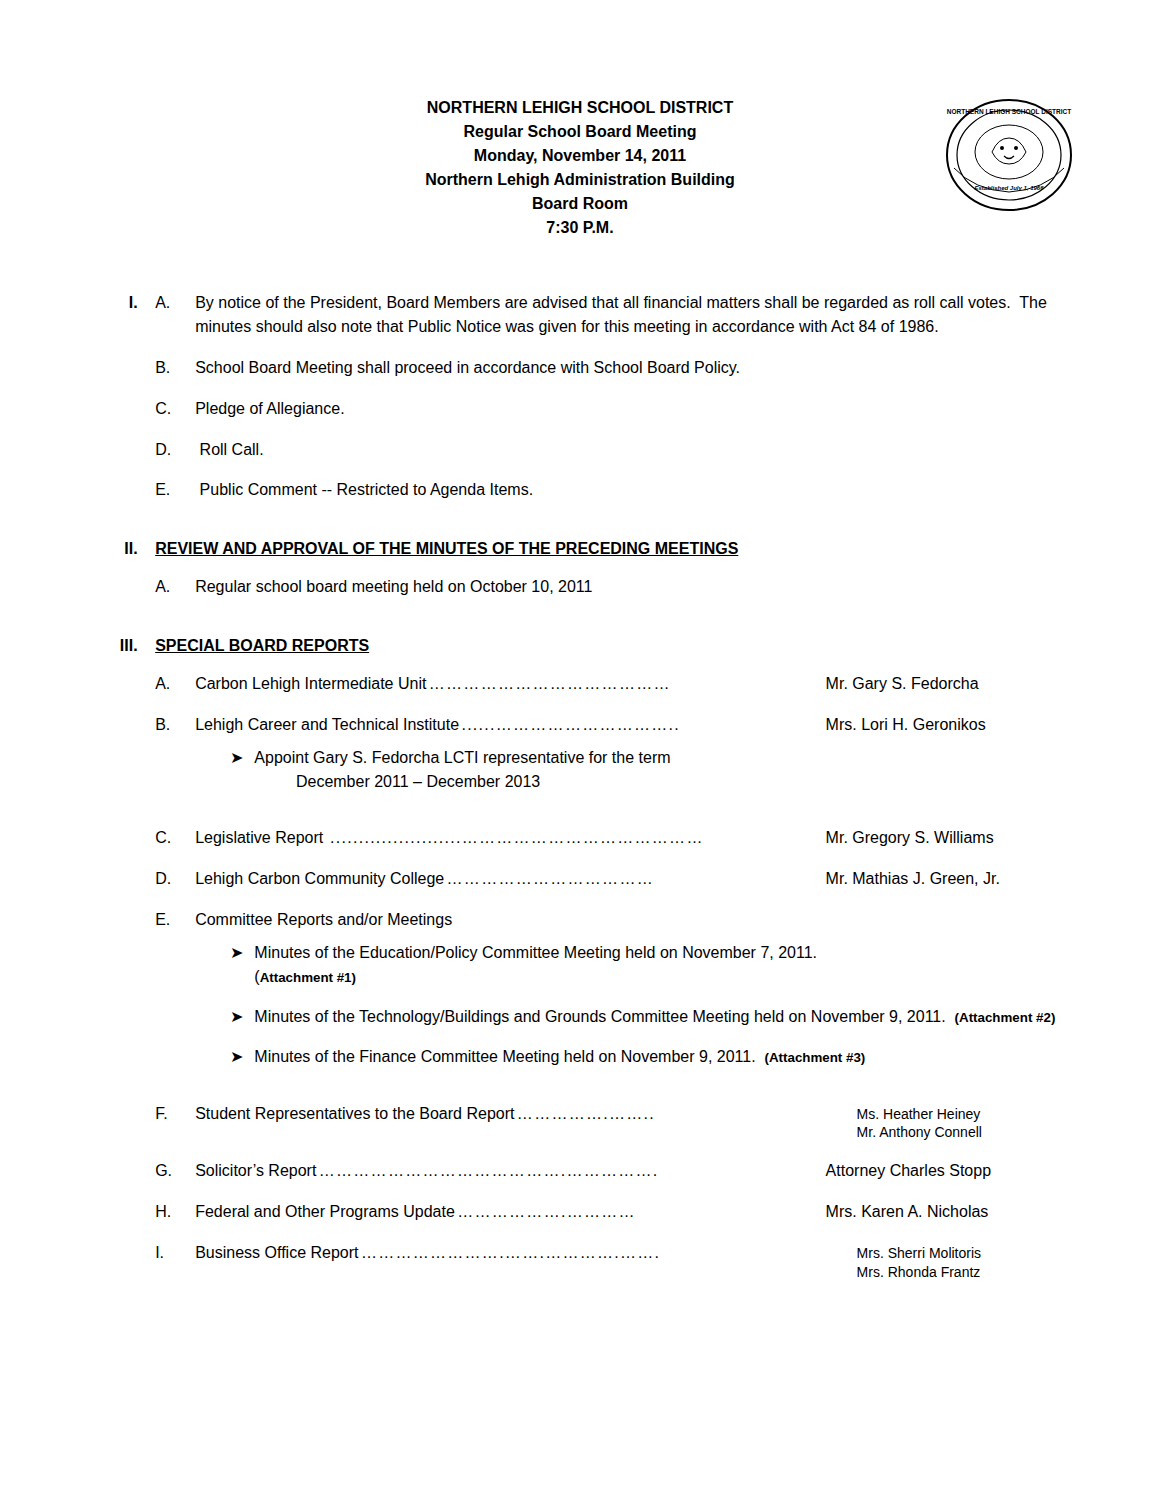NORTHERN LEHIGH SCHOOL DISTRICT
Regular School Board Meeting
Monday, November 14, 2011
Northern Lehigh Administration Building
Board Room
7:30 P.M.
NORTHERN LEHIGH SCHOOL DISTRICT Established July 1, 1966
I.
A. By notice of the President, Board Members are advised that all financial matters shall be regarded as roll call votes. The minutes should also note that Public Notice was given for this meeting in accordance with Act 84 of 1986.
B. School Board Meeting shall proceed in accordance with School Board Policy.
C. Pledge of Allegiance.
D. Roll Call.
E. Public Comment -- Restricted to Agenda Items.
II.
REVIEW AND APPROVAL OF THE MINUTES OF THE PRECEDING MEETINGS
A. Regular school board meeting held on October 10, 2011
III.
SPECIAL BOARD REPORTS
A. Carbon Lehigh Intermediate Unit …………………………………… Mr. Gary S. Fedorcha
B. Lehigh Career and Technical Institute ......………………………….. Mrs. Lori H. Geronikos
Appoint Gary S. Fedorcha LCTI representative for the term December 2011 – December 2013
C. Legislative Report .......................…………………………………… Mr. Gregory S. Williams
D. Lehigh Carbon Community College ……………………………… Mr. Mathias J. Green, Jr.
E. Committee Reports and/or Meetings
Minutes of the Education/Policy Committee Meeting held on November 7, 2011.
(Attachment #1)
Minutes of the Technology/Buildings and Grounds Committee Meeting held on November 9, 2011. (Attachment #2)
Minutes of the Finance Committee Meeting held on November 9, 2011. (Attachment #3)
F. Student Representatives to the Board Report …………….…….. Ms. Heather Heiney
Mr. Anthony Connell
G. Solicitor’s Report …………………………………….……………. Attorney Charles Stopp
H. Federal and Other Programs Update ……………….………… Mrs. Karen A. Nicholas
I. Business Office Report …………………….…….………….……. Mrs. Sherri Molitoris
Mrs. Rhonda Frantz